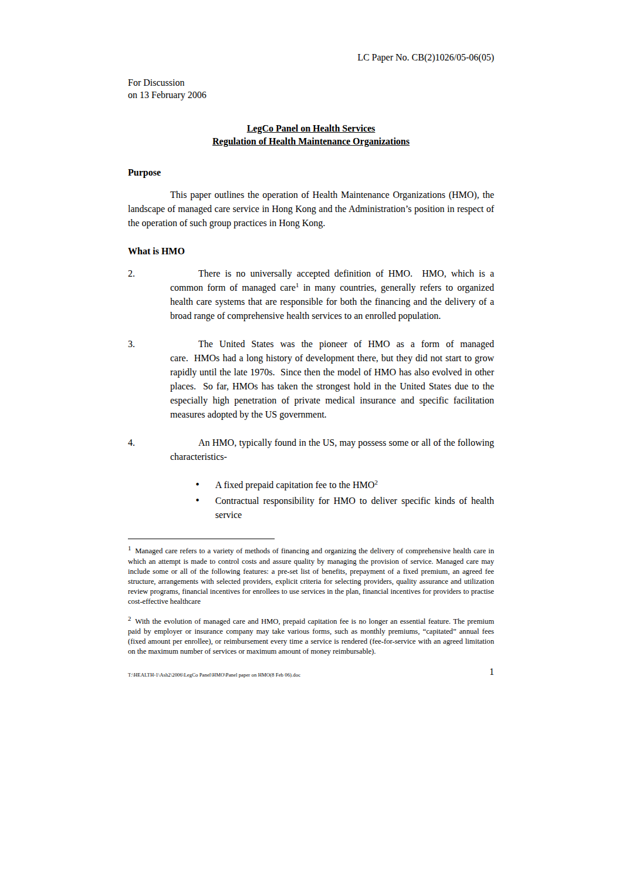LC Paper No. CB(2)1026/05-06(05)
For Discussion
on 13 February 2006
LegCo Panel on Health Services Regulation of Health Maintenance Organizations
Purpose
This paper outlines the operation of Health Maintenance Organizations (HMO), the landscape of managed care service in Hong Kong and the Administration’s position in respect of the operation of such group practices in Hong Kong.
What is HMO
2.
There is no universally accepted definition of HMO. HMO, which is a common form of managed care1 in many countries, generally refers to organized health care systems that are responsible for both the financing and the delivery of a broad range of comprehensive health services to an enrolled population.
3.
The United States was the pioneer of HMO as a form of managed care. HMOs had a long history of development there, but they did not start to grow rapidly until the late 1970s. Since then the model of HMO has also evolved in other places. So far, HMOs has taken the strongest hold in the United States due to the especially high penetration of private medical insurance and specific facilitation measures adopted by the US government.
4.
An HMO, typically found in the US, may possess some or all of the following characteristics-
A fixed prepaid capitation fee to the HMO2
Contractual responsibility for HMO to deliver specific kinds of health service
1 Managed care refers to a variety of methods of financing and organizing the delivery of comprehensive health care in which an attempt is made to control costs and assure quality by managing the provision of service. Managed care may include some or all of the following features: a pre-set list of benefits, prepayment of a fixed premium, an agreed fee structure, arrangements with selected providers, explicit criteria for selecting providers, quality assurance and utilization review programs, financial incentives for enrollees to use services in the plan, financial incentives for providers to practise cost-effective healthcare
2 With the evolution of managed care and HMO, prepaid capitation fee is no longer an essential feature. The premium paid by employer or insurance company may take various forms, such as monthly premiums, “capitated” annual fees (fixed amount per enrollee), or reimbursement every time a service is rendered (fee-for-service with an agreed limitation on the maximum number of services or maximum amount of money reimbursable).
T:\HEALTH-1\Ash2\2006\LegCo Panel\HMO\Panel paper on HMO(8 Feb 06).doc
1